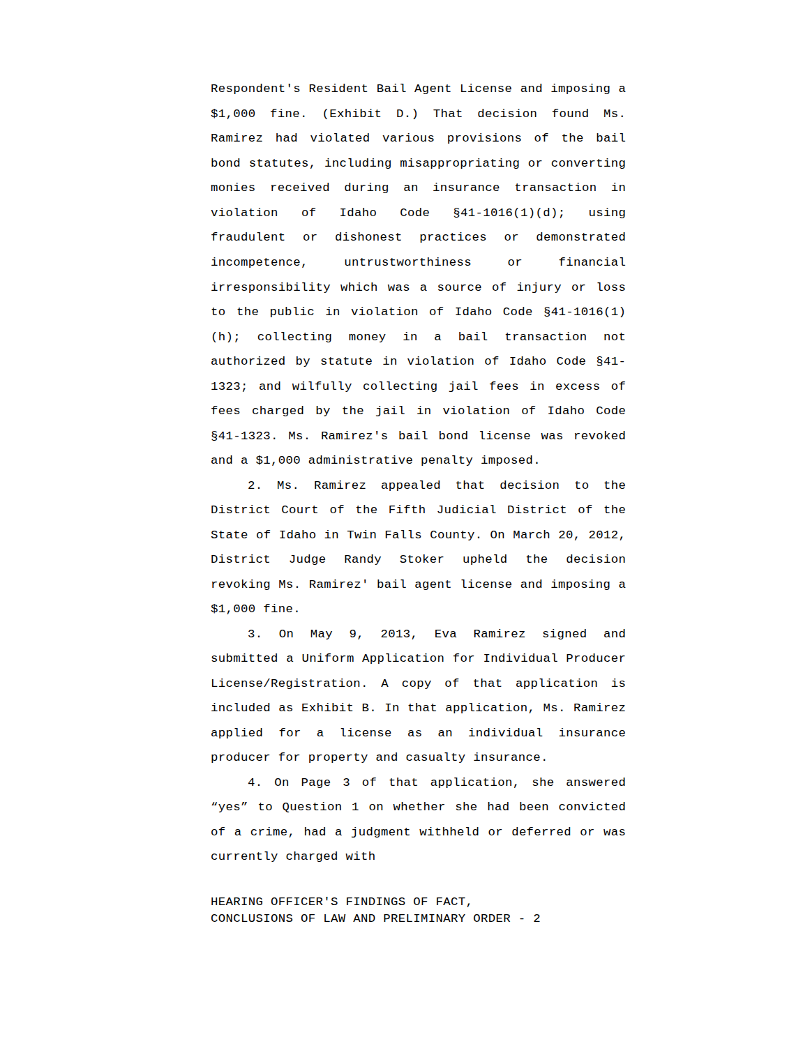Respondent's Resident Bail Agent License and imposing a $1,000 fine. (Exhibit D.) That decision found Ms. Ramirez had violated various provisions of the bail bond statutes, including misappropriating or converting monies received during an insurance transaction in violation of Idaho Code §41-1016(1)(d); using fraudulent or dishonest practices or demonstrated incompetence, untrustworthiness or financial irresponsibility which was a source of injury or loss to the public in violation of Idaho Code §41-1016(1)(h); collecting money in a bail transaction not authorized by statute in violation of Idaho Code §41-1323; and wilfully collecting jail fees in excess of fees charged by the jail in violation of Idaho Code §41-1323. Ms. Ramirez's bail bond license was revoked and a $1,000 administrative penalty imposed.
2. Ms. Ramirez appealed that decision to the District Court of the Fifth Judicial District of the State of Idaho in Twin Falls County. On March 20, 2012, District Judge Randy Stoker upheld the decision revoking Ms. Ramirez' bail agent license and imposing a $1,000 fine.
3. On May 9, 2013, Eva Ramirez signed and submitted a Uniform Application for Individual Producer License/Registration. A copy of that application is included as Exhibit B. In that application, Ms. Ramirez applied for a license as an individual insurance producer for property and casualty insurance.
4. On Page 3 of that application, she answered “yes” to Question 1 on whether she had been convicted of a crime, had a judgment withheld or deferred or was currently charged with
HEARING OFFICER'S FINDINGS OF FACT,
CONCLUSIONS OF LAW AND PRELIMINARY ORDER - 2